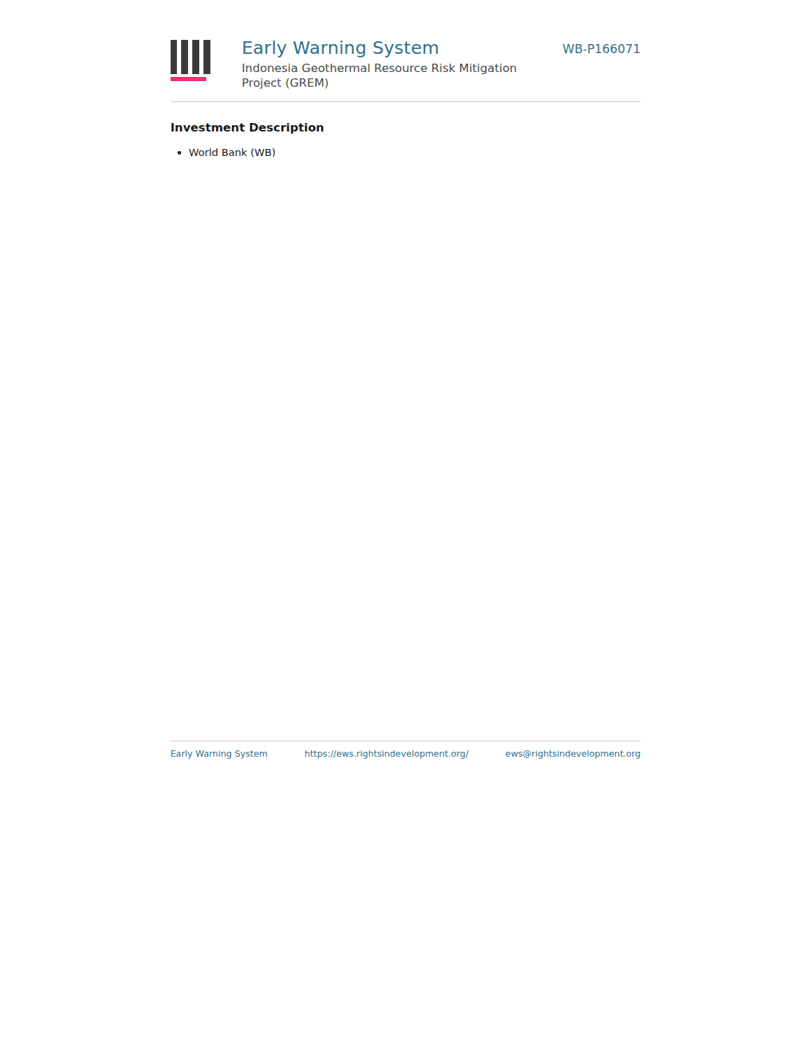Early Warning System
Indonesia Geothermal Resource Risk Mitigation Project (GREM)
WB-P166071
Investment Description
World Bank (WB)
Early Warning System
https://ews.rightsindevelopment.org/
ews@rightsindevelopment.org